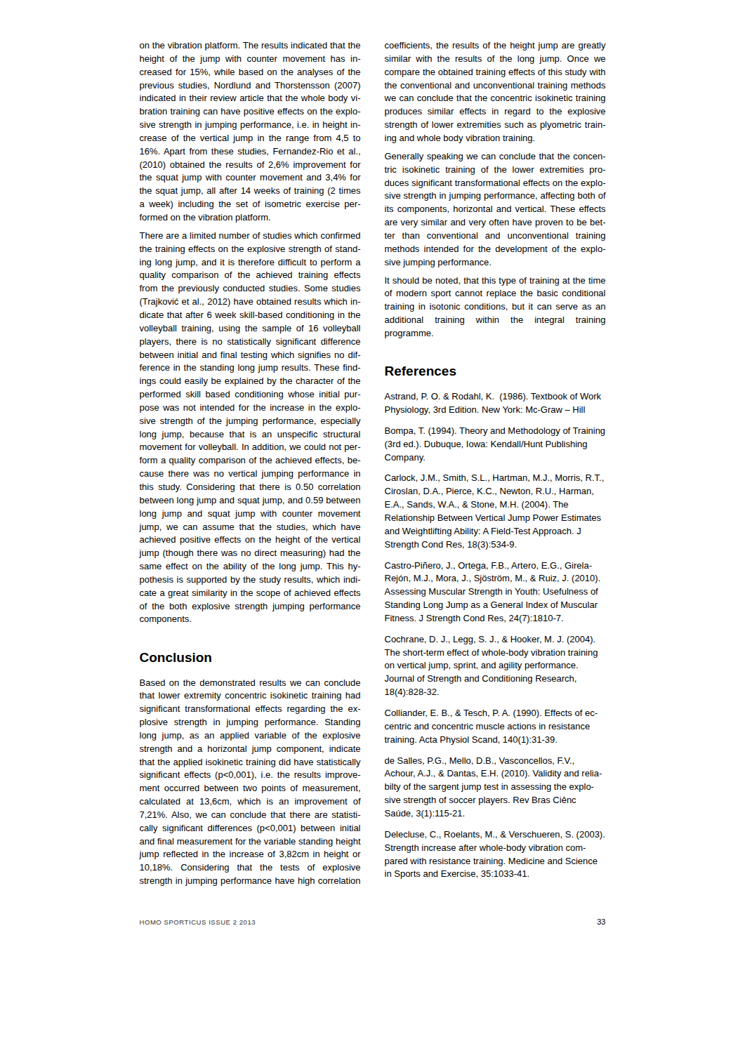on the vibration platform. The results indicated that the height of the jump with counter movement has increased for 15%, while based on the analyses of the previous studies, Nordlund and Thorstensson (2007) indicated in their review article that the whole body vibration training can have positive effects on the explosive strength in jumping performance, i.e. in height increase of the vertical jump in the range from 4,5 to 16%. Apart from these studies, Fernandez-Rio et al., (2010) obtained the results of 2,6% improvement for the squat jump with counter movement and 3,4% for the squat jump, all after 14 weeks of training (2 times a week) including the set of isometric exercise performed on the vibration platform.
There are a limited number of studies which confirmed the training effects on the explosive strength of standing long jump, and it is therefore difficult to perform a quality comparison of the achieved training effects from the previously conducted studies. Some studies (Trajković et al., 2012) have obtained results which indicate that after 6 week skill-based conditioning in the volleyball training, using the sample of 16 volleyball players, there is no statistically significant difference between initial and final testing which signifies no difference in the standing long jump results. These findings could easily be explained by the character of the performed skill based conditioning whose initial purpose was not intended for the increase in the explosive strength of the jumping performance, especially long jump, because that is an unspecific structural movement for volleyball. In addition, we could not perform a quality comparison of the achieved effects, because there was no vertical jumping performance in this study. Considering that there is 0.50 correlation between long jump and squat jump, and 0.59 between long jump and squat jump with counter movement jump, we can assume that the studies, which have achieved positive effects on the height of the vertical jump (though there was no direct measuring) had the same effect on the ability of the long jump. This hypothesis is supported by the study results, which indicate a great similarity in the scope of achieved effects of the both explosive strength jumping performance components.
Conclusion
Based on the demonstrated results we can conclude that lower extremity concentric isokinetic training had significant transformational effects regarding the explosive strength in jumping performance. Standing long jump, as an applied variable of the explosive strength and a horizontal jump component, indicate that the applied isokinetic training did have statistically significant effects (p<0,001), i.e. the results improvement occurred between two points of measurement, calculated at 13,6cm, which is an improvement of 7,21%. Also, we can conclude that there are statistically significant differences (p<0,001) between initial and final measurement for the variable standing height jump reflected in the increase of 3,82cm in height or 10,18%. Considering that the tests of explosive strength in jumping performance have high correlation coefficients, the results of the height jump are greatly similar with the results of the long jump. Once we compare the obtained training effects of this study with the conventional and unconventional training methods we can conclude that the concentric isokinetic training produces similar effects in regard to the explosive strength of lower extremities such as plyometric training and whole body vibration training.
Generally speaking we can conclude that the concentric isokinetic training of the lower extremities produces significant transformational effects on the explosive strength in jumping performance, affecting both of its components, horizontal and vertical. These effects are very similar and very often have proven to be better than conventional and unconventional training methods intended for the development of the explosive jumping performance.
It should be noted, that this type of training at the time of modern sport cannot replace the basic conditional training in isotonic conditions, but it can serve as an additional training within the integral training programme.
References
Astrand, P. O. & Rodahl, K. (1986). Textbook of Work Physiology, 3rd Edition. New York: Mc-Graw – Hill
Bompa, T. (1994). Theory and Methodology of Training (3rd ed.). Dubuque, Iowa: Kendall/Hunt Publishing Company.
Carlock, J.M., Smith, S.L., Hartman, M.J., Morris, R.T., Ciroslan, D.A., Pierce, K.C., Newton, R.U., Harman, E.A., Sands, W.A., & Stone, M.H. (2004). The Relationship Between Vertical Jump Power Estimates and Weightlifting Ability: A Field-Test Approach. J Strength Cond Res, 18(3):534-9.
Castro-Piñero, J., Ortega, F.B., Artero, E.G., Girela-Rejón, M.J., Mora, J., Sjöström, M., & Ruiz, J. (2010). Assessing Muscular Strength in Youth: Usefulness of Standing Long Jump as a General Index of Muscular Fitness. J Strength Cond Res, 24(7):1810-7.
Cochrane, D. J., Legg, S. J., & Hooker, M. J. (2004). The short-term effect of whole-body vibration training on vertical jump, sprint, and agility performance. Journal of Strength and Conditioning Research, 18(4):828-32.
Colliander, E. B., & Tesch, P. A. (1990). Effects of eccentric and concentric muscle actions in resistance training. Acta Physiol Scand, 140(1):31-39.
de Salles, P.G., Mello, D.B., Vasconcellos, F.V., Achour, A.J., & Dantas, E.H. (2010). Validity and reliabilty of the sargent jump test in assessing the explosive strength of soccer players. Rev Bras Ciênc Saúde, 3(1):115-21.
Delecluse, C., Roelants, M., & Verschueren, S. (2003). Strength increase after whole-body vibration compared with resistance training. Medicine and Science in Sports and Exercise, 35:1033-41.
HOMO SPORTICUS ISSUE 2 2013 33